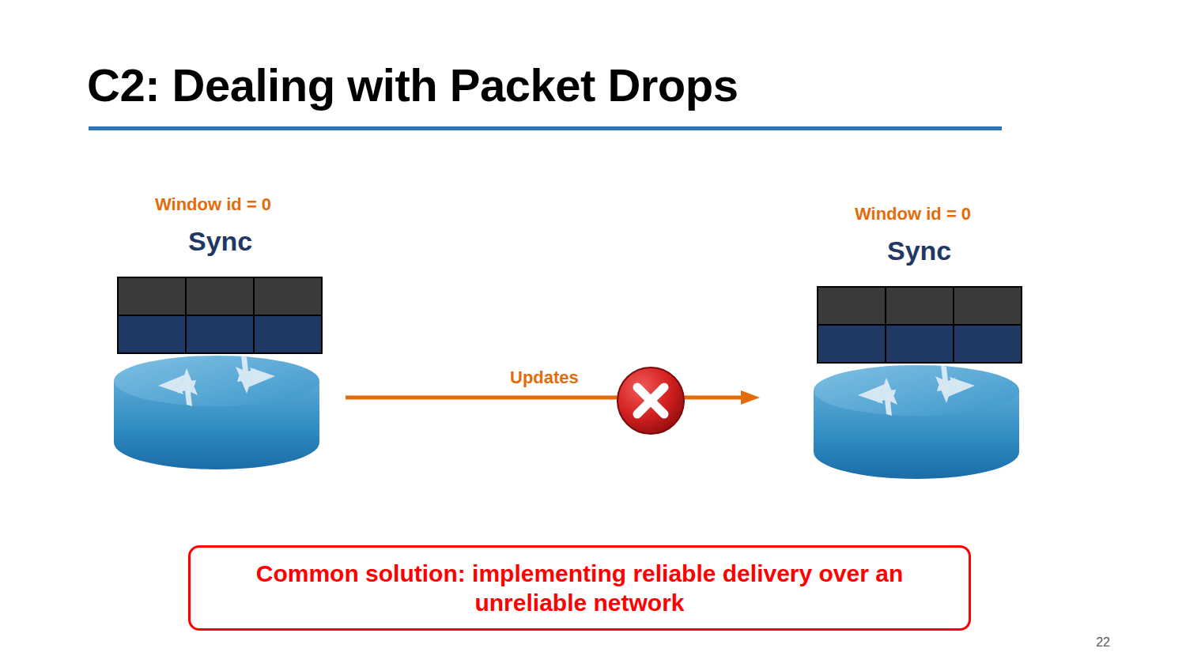C2: Dealing with Packet Drops
Window id = 0
Sync
Window id = 0
Sync
Updates
Common solution: implementing reliable delivery over an unreliable network
22